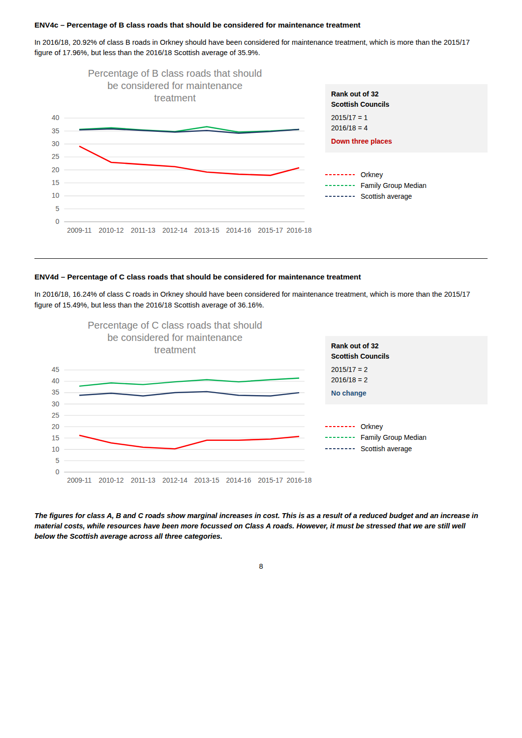ENV4c – Percentage of B class roads that should be considered for maintenance treatment
In 2016/18, 20.92% of class B roads in Orkney should have been considered for maintenance treatment, which is more than the 2015/17 figure of 17.96%, but less than the 2016/18 Scottish average of 35.9%.
Percentage of B class roads that should
be considered for maintenance
treatment
40 35 30 25 20 15 10 5 0 2009-11 2010-12 2011-13 2012-14 2013-15 2014-16 2015-17 2016-18
Rank out of 32
Scottish Councils 2015/17 = 1
2016/18 = 4 Down three places
| | Orkney |
| | Family Group Median |
| | Scottish average |
ENV4d – Percentage of C class roads that should be considered for maintenance treatment
In 2016/18, 16.24% of class C roads in Orkney should have been considered for maintenance treatment, which is more than the 2015/17 figure of 15.49%, but less than the 2016/18 Scottish average of 36.16%.
Percentage of C class roads that should
be considered for maintenance
treatment
45 40 35 30 25 20 15 10 5 0 2009-11 2010-12 2011-13 2012-14 2013-15 2014-16 2015-17 2016-18
Rank out of 32
Scottish Councils 2015/17 = 2
2016/18 = 2 No change
| | Orkney |
| | Family Group Median |
| | Scottish average |
The figures for class A, B and C roads show marginal increases in cost. This is as a result of a reduced budget and an increase in material costs, while resources have been more focussed on Class A roads. However, it must be stressed that we are still well below the Scottish average across all three categories.
8